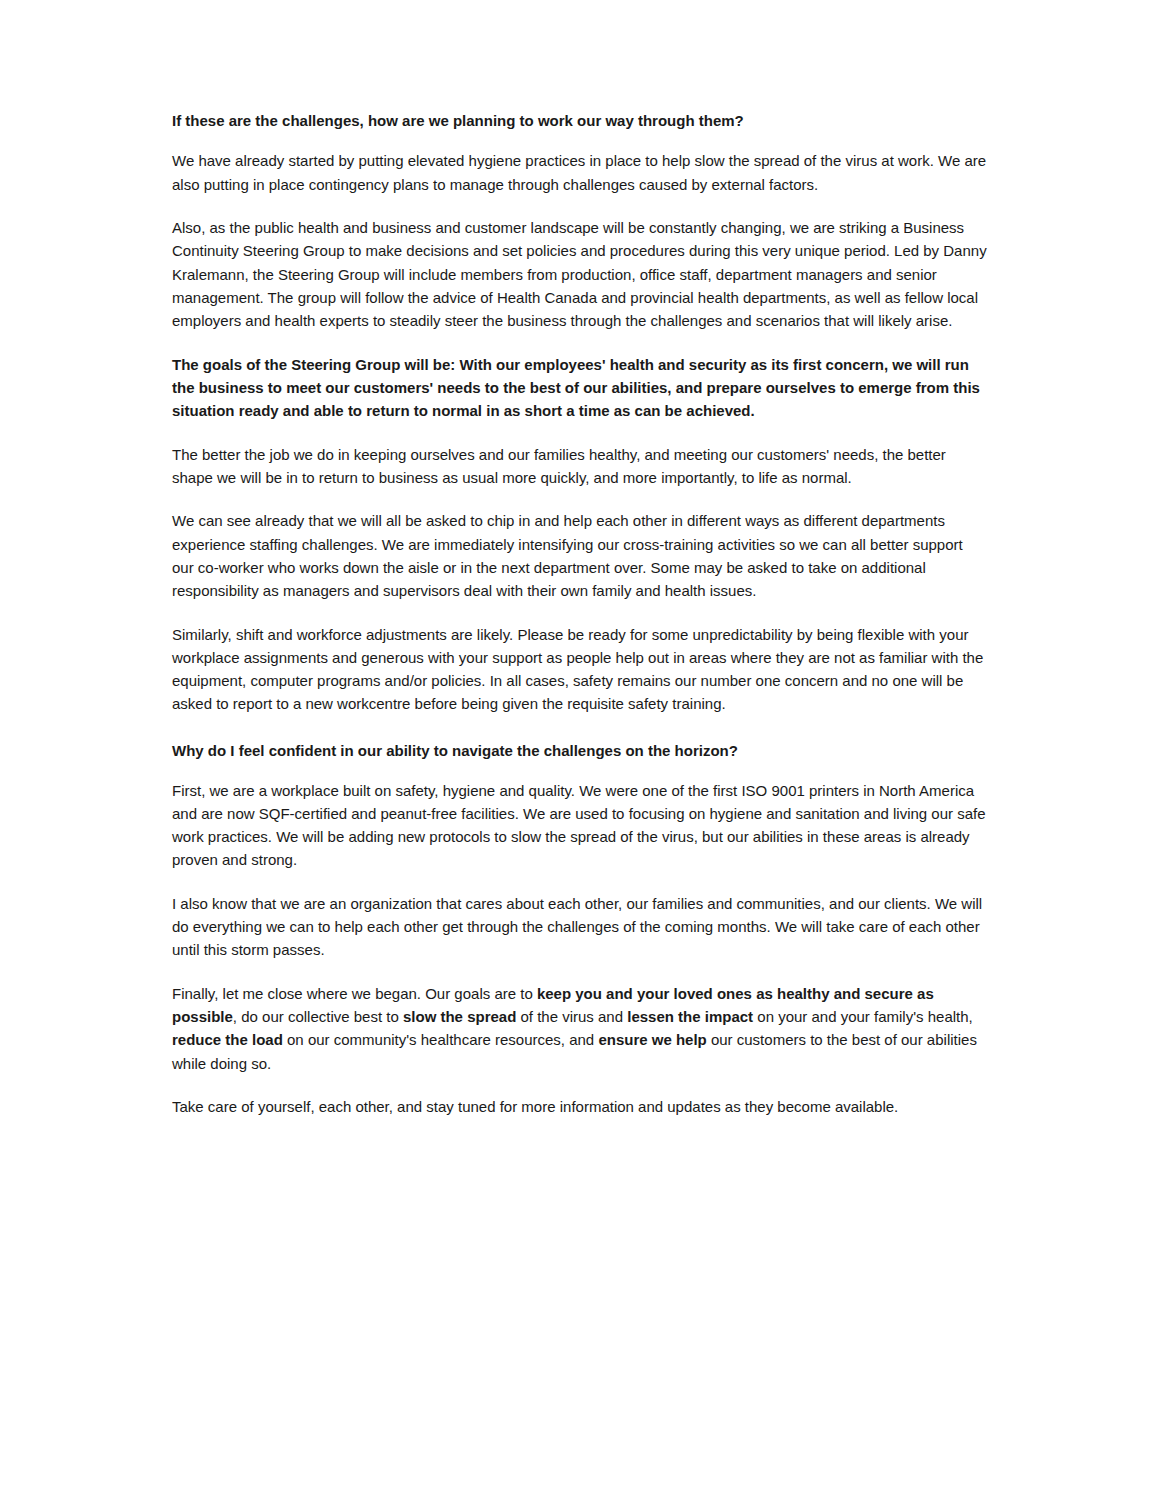If these are the challenges, how are we planning to work our way through them?
We have already started by putting elevated hygiene practices in place to help slow the spread of the virus at work. We are also putting in place contingency plans to manage through challenges caused by external factors.
Also, as the public health and business and customer landscape will be constantly changing, we are striking a Business Continuity Steering Group to make decisions and set policies and procedures during this very unique period. Led by Danny Kralemann, the Steering Group will include members from production, office staff, department managers and senior management. The group will follow the advice of Health Canada and provincial health departments, as well as fellow local employers and health experts to steadily steer the business through the challenges and scenarios that will likely arise.
The goals of the Steering Group will be: With our employees' health and security as its first concern, we will run the business to meet our customers' needs to the best of our abilities, and prepare ourselves to emerge from this situation ready and able to return to normal in as short a time as can be achieved.
The better the job we do in keeping ourselves and our families healthy, and meeting our customers' needs, the better shape we will be in to return to business as usual more quickly, and more importantly, to life as normal.
We can see already that we will all be asked to chip in and help each other in different ways as different departments experience staffing challenges. We are immediately intensifying our cross-training activities so we can all better support our co-worker who works down the aisle or in the next department over. Some may be asked to take on additional responsibility as managers and supervisors deal with their own family and health issues.
Similarly, shift and workforce adjustments are likely. Please be ready for some unpredictability by being flexible with your workplace assignments and generous with your support as people help out in areas where they are not as familiar with the equipment, computer programs and/or policies. In all cases, safety remains our number one concern and no one will be asked to report to a new workcentre before being given the requisite safety training.
Why do I feel confident in our ability to navigate the challenges on the horizon?
First, we are a workplace built on safety, hygiene and quality. We were one of the first ISO 9001 printers in North America and are now SQF-certified and peanut-free facilities. We are used to focusing on hygiene and sanitation and living our safe work practices. We will be adding new protocols to slow the spread of the virus, but our abilities in these areas is already proven and strong.
I also know that we are an organization that cares about each other, our families and communities, and our clients. We will do everything we can to help each other get through the challenges of the coming months. We will take care of each other until this storm passes.
Finally, let me close where we began. Our goals are to keep you and your loved ones as healthy and secure as possible, do our collective best to slow the spread of the virus and lessen the impact on your and your family's health, reduce the load on our community's healthcare resources, and ensure we help our customers to the best of our abilities while doing so.
Take care of yourself, each other, and stay tuned for more information and updates as they become available.